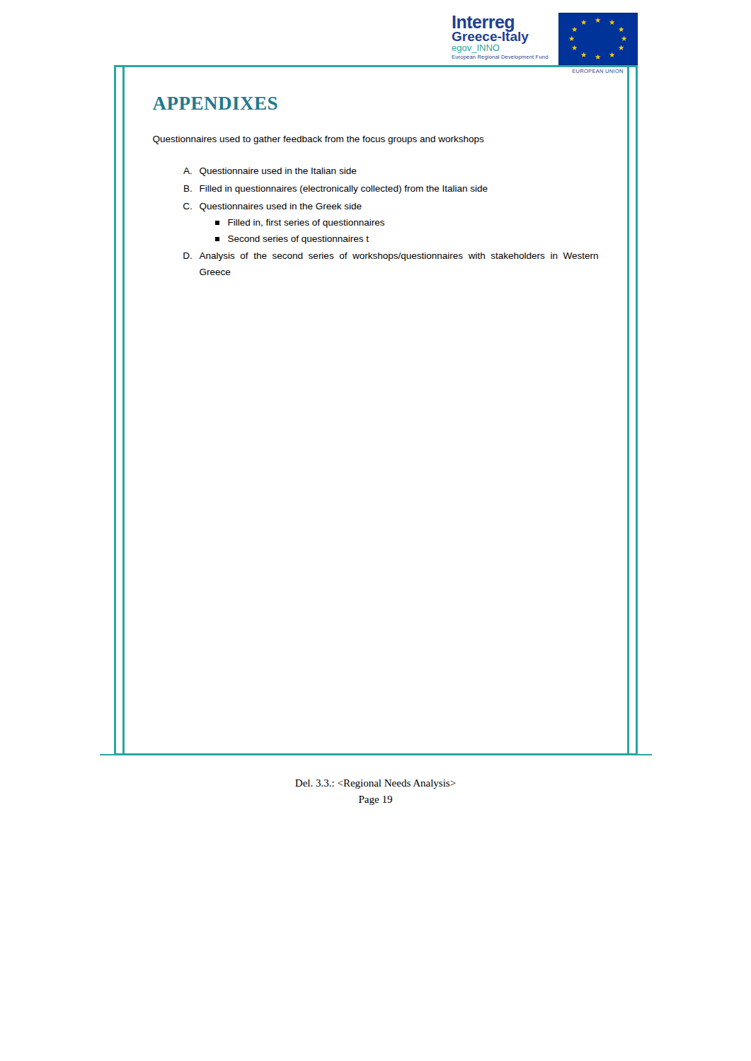Interreg
Greece-Italy
egov_INNO
European Regional Development Fund
★ ★ ★ ★ ★ ★ ★ ★ ★ ★ ★ ★
EUROPEAN UNION
APPENDIXES
Questionnaires used to gather feedback from the focus groups and workshops
Questionnaire used in the Italian side
Filled in questionnaires (electronically collected) from the Italian side
Questionnaires used in the Greek side
Filled in, first series of questionnaires
Second series of questionnaires t
Analysis of the second series of workshops/questionnaires with stakeholders in Western Greece
Del. 3.3.: <Regional Needs Analysis>
Page 19